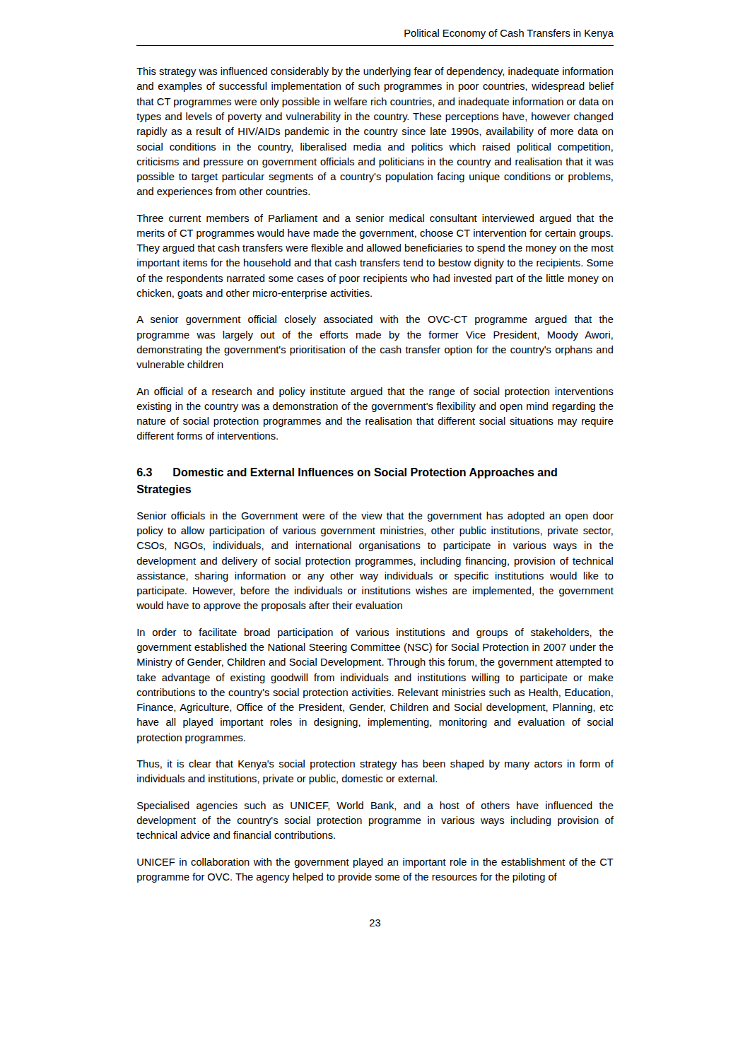Political Economy of Cash Transfers in Kenya
This strategy was influenced considerably by the underlying fear of dependency, inadequate information and examples of successful implementation of such programmes in poor countries, widespread belief that CT programmes were only possible in welfare rich countries, and inadequate information or data on types and levels of poverty and vulnerability in the country. These perceptions have, however changed rapidly as a result of HIV/AIDs pandemic in the country since late 1990s, availability of more data on social conditions in the country, liberalised media and politics which raised political competition, criticisms and pressure on government officials and politicians in the country and realisation that it was possible to target particular segments of a country's population facing unique conditions or problems, and experiences from other countries.
Three current members of Parliament and a senior medical consultant interviewed argued that the merits of CT programmes would have made the government, choose CT intervention for certain groups. They argued that cash transfers were flexible and allowed beneficiaries to spend the money on the most important items for the household and that cash transfers tend to bestow dignity to the recipients. Some of the respondents narrated some cases of poor recipients who had invested part of the little money on chicken, goats and other micro-enterprise activities.
A senior government official closely associated with the OVC-CT programme argued that the programme was largely out of the efforts made by the former Vice President, Moody Awori, demonstrating the government's prioritisation of the cash transfer option for the country's orphans and vulnerable children
An official of a research and policy institute argued that the range of social protection interventions existing in the country was a demonstration of the government's flexibility and open mind regarding the nature of social protection programmes and the realisation that different social situations may require different forms of interventions.
6.3 Domestic and External Influences on Social Protection Approaches and Strategies
Senior officials in the Government were of the view that the government has adopted an open door policy to allow participation of various government ministries, other public institutions, private sector, CSOs, NGOs, individuals, and international organisations to participate in various ways in the development and delivery of social protection programmes, including financing, provision of technical assistance, sharing information or any other way individuals or specific institutions would like to participate. However, before the individuals or institutions wishes are implemented, the government would have to approve the proposals after their evaluation
In order to facilitate broad participation of various institutions and groups of stakeholders, the government established the National Steering Committee (NSC) for Social Protection in 2007 under the Ministry of Gender, Children and Social Development. Through this forum, the government attempted to take advantage of existing goodwill from individuals and institutions willing to participate or make contributions to the country's social protection activities. Relevant ministries such as Health, Education, Finance, Agriculture, Office of the President, Gender, Children and Social development, Planning, etc have all played important roles in designing, implementing, monitoring and evaluation of social protection programmes.
Thus, it is clear that Kenya's social protection strategy has been shaped by many actors in form of individuals and institutions, private or public, domestic or external.
Specialised agencies such as UNICEF, World Bank, and a host of others have influenced the development of the country's social protection programme in various ways including provision of technical advice and financial contributions.
UNICEF in collaboration with the government played an important role in the establishment of the CT programme for OVC. The agency helped to provide some of the resources for the piloting of
23